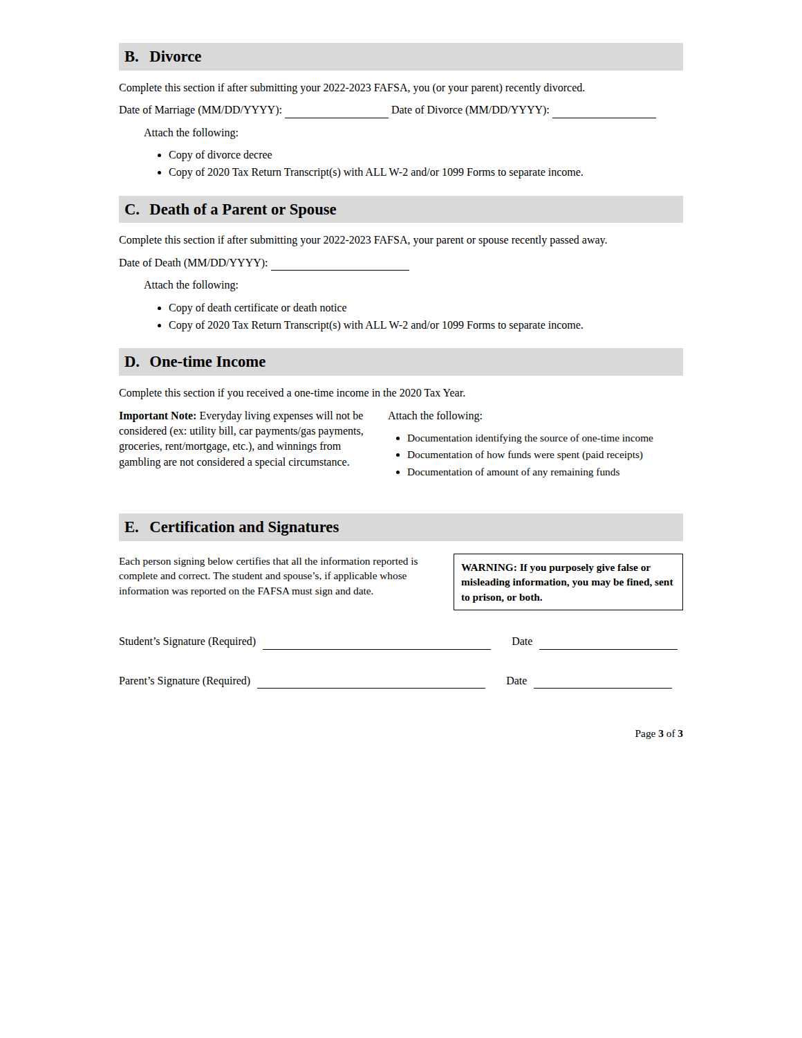B. Divorce
Complete this section if after submitting your 2022-2023 FAFSA, you (or your parent) recently divorced.
Date of Marriage (MM/DD/YYYY): Date of Divorce (MM/DD/YYYY):
Attach the following:
Copy of divorce decree
Copy of 2020 Tax Return Transcript(s) with ALL W-2 and/or 1099 Forms to separate income.
C. Death of a Parent or Spouse
Complete this section if after submitting your 2022-2023 FAFSA, your parent or spouse recently passed away.
Date of Death (MM/DD/YYYY):
Attach the following:
Copy of death certificate or death notice
Copy of 2020 Tax Return Transcript(s) with ALL W-2 and/or 1099 Forms to separate income.
D. One-time Income
Complete this section if you received a one-time income in the 2020 Tax Year.
Important Note: Everyday living expenses will not be considered (ex: utility bill, car payments/gas payments, groceries, rent/mortgage, etc.), and winnings from gambling are not considered a special circumstance.
Attach the following:
Documentation identifying the source of one-time income
Documentation of how funds were spent (paid receipts)
Documentation of amount of any remaining funds
E. Certification and Signatures
Each person signing below certifies that all the information reported is complete and correct. The student and spouse’s, if applicable whose information was reported on the FAFSA must sign and date.
WARNING: If you purposely give false or misleading information, you may be fined, sent to prison, or both.
Student’s Signature (Required) Date
Parent’s Signature (Required) Date
Page 3 of 3